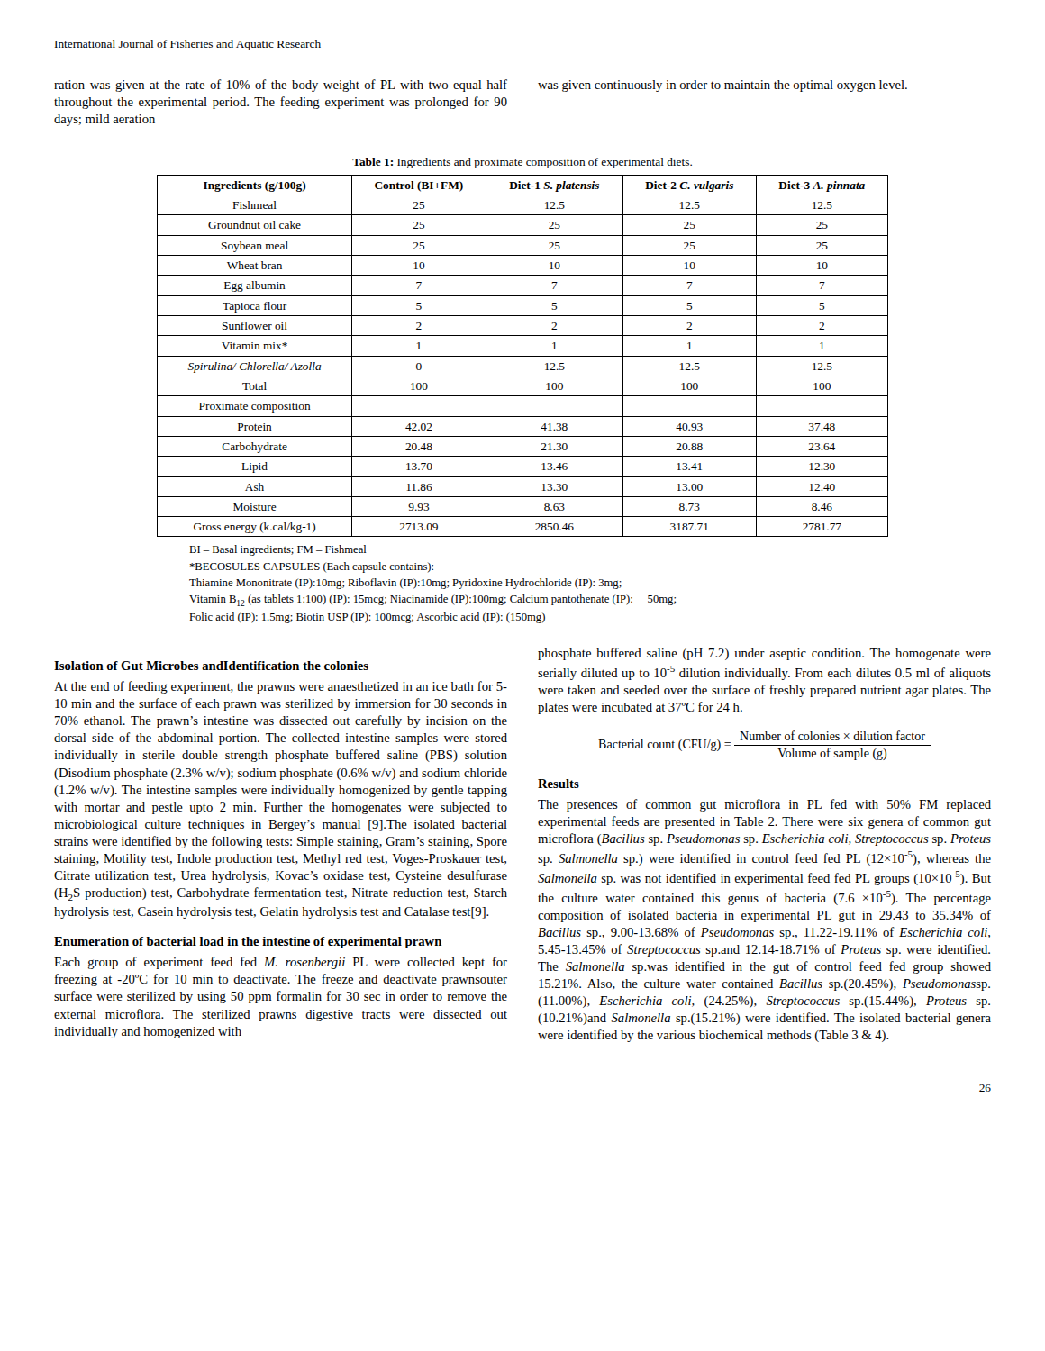International Journal of Fisheries and Aquatic Research
ration was given at the rate of 10% of the body weight of PL with two equal half throughout the experimental period. The feeding experiment was prolonged for 90 days; mild aeration
was given continuously in order to maintain the optimal oxygen level.
Table 1: Ingredients and proximate composition of experimental diets.
| Ingredients (g/100g) | Control (BI+FM) | Diet-1 S. platensis | Diet-2 C. vulgaris | Diet-3 A. pinnata |
| --- | --- | --- | --- | --- |
| Fishmeal | 25 | 12.5 | 12.5 | 12.5 |
| Groundnut oil cake | 25 | 25 | 25 | 25 |
| Soybean meal | 25 | 25 | 25 | 25 |
| Wheat bran | 10 | 10 | 10 | 10 |
| Egg albumin | 7 | 7 | 7 | 7 |
| Tapioca flour | 5 | 5 | 5 | 5 |
| Sunflower oil | 2 | 2 | 2 | 2 |
| Vitamin mix* | 1 | 1 | 1 | 1 |
| Spirulina/ Chlorella/ Azolla | 0 | 12.5 | 12.5 | 12.5 |
| Total | 100 | 100 | 100 | 100 |
| Proximate composition | | | | |
| Protein | 42.02 | 41.38 | 40.93 | 37.48 |
| Carbohydrate | 20.48 | 21.30 | 20.88 | 23.64 |
| Lipid | 13.70 | 13.46 | 13.41 | 12.30 |
| Ash | 11.86 | 13.30 | 13.00 | 12.40 |
| Moisture | 9.93 | 8.63 | 8.73 | 8.46 |
| Gross energy (k.cal/kg-1) | 2713.09 | 2850.46 | 3187.71 | 2781.77 |
BI – Basal ingredients; FM – Fishmeal
*BECOSULES CAPSULES (Each capsule contains):
Thiamine Mononitrate (IP):10mg; Riboflavin (IP):10mg; Pyridoxine Hydrochloride (IP): 3mg;
Vitamin B12 (as tablets 1:100) (IP): 15mcg; Niacinamide (IP):100mg; Calcium pantothenate (IP): 50mg;
Folic acid (IP): 1.5mg; Biotin USP (IP): 100mcg; Ascorbic acid (IP): (150mg)
Isolation of Gut Microbes andIdentification the colonies
At the end of feeding experiment, the prawns were anaesthetized in an ice bath for 5-10 min and the surface of each prawn was sterilized by immersion for 30 seconds in 70% ethanol. The prawn’s intestine was dissected out carefully by incision on the dorsal side of the abdominal portion. The collected intestine samples were stored individually in sterile double strength phosphate buffered saline (PBS) solution (Disodium phosphate (2.3% w/v); sodium phosphate (0.6% w/v) and sodium chloride (1.2% w/v). The intestine samples were individually homogenized by gentle tapping with mortar and pestle upto 2 min. Further the homogenates were subjected to microbiological culture techniques in Bergey’s manual [9].The isolated bacterial strains were identified by the following tests: Simple staining, Gram’s staining, Spore staining, Motility test, Indole production test, Methyl red test, Voges-Proskauer test, Citrate utilization test, Urea hydrolysis, Kovac’s oxidase test, Cysteine desulfurase (H2S production) test, Carbohydrate fermentation test, Nitrate reduction test, Starch hydrolysis test, Casein hydrolysis test, Gelatin hydrolysis test and Catalase test[9].
Enumeration of bacterial load in the intestine of experimental prawn
Each group of experiment feed fed M. rosenbergii PL were collected kept for freezing at -20ºC for 10 min to deactivate. The freeze and deactivate prawnsouter surface were sterilized by using 50 ppm formalin for 30 sec in order to remove the external microflora. The sterilized prawns digestive tracts were dissected out individually and homogenized with
phosphate buffered saline (pH 7.2) under aseptic condition. The homogenate were serially diluted up to 10-5 dilution individually. From each dilutes 0.5 ml of aliquots were taken and seeded over the surface of freshly prepared nutrient agar plates. The plates were incubated at 37ºC for 24 h.
Bacterial count (CFU/g) = Number of colonies × dilution factor Volume of sample (g)
Results
The presences of common gut microflora in PL fed with 50% FM replaced experimental feeds are presented in Table 2. There were six genera of common gut microflora (Bacillus sp. Pseudomonas sp. Escherichia coli, Streptococcus sp. Proteus sp. Salmonella sp.) were identified in control feed fed PL (12×10-5), whereas the Salmonella sp. was not identified in experimental feed fed PL groups (10×10-5). But the culture water contained this genus of bacteria (7.6 ×10-5). The percentage composition of isolated bacteria in experimental PL gut in 29.43 to 35.34% of Bacillus sp., 9.00-13.68% of Pseudomonas sp., 11.22-19.11% of Escherichia coli, 5.45-13.45% of Streptococcus sp.and 12.14-18.71% of Proteus sp. were identified. The Salmonella sp.was identified in the gut of control feed fed group showed 15.21%. Also, the culture water contained Bacillus sp.(20.45%), Pseudomonassp. (11.00%), Escherichia coli, (24.25%), Streptococcus sp.(15.44%), Proteus sp. (10.21%)and Salmonella sp.(15.21%) were identified. The isolated bacterial genera were identified by the various biochemical methods (Table 3 & 4).
26